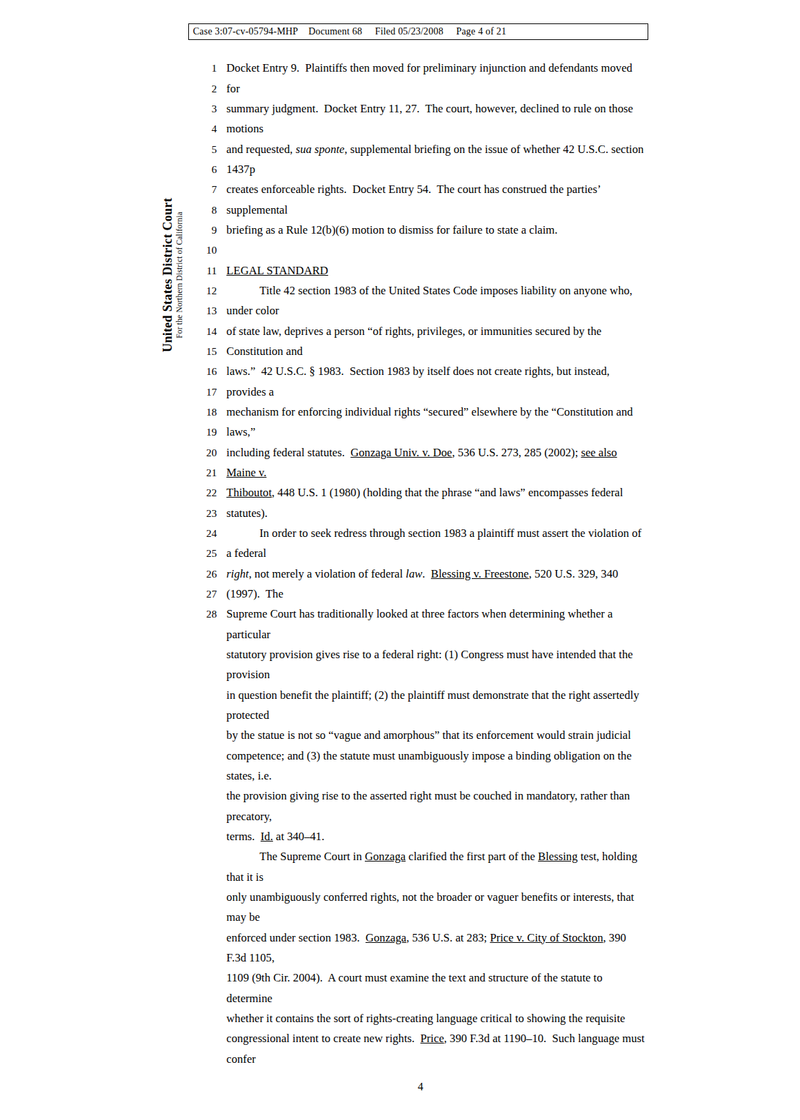Case 3:07-cv-05794-MHP Document 68 Filed 05/23/2008 Page 4 of 21
United States District Court
For the Northern District of California
1
2
3
4
5
6
7
8
9
10
11
12
13
14
15
16
17
18
19
20
21
22
23
24
25
26
27
28
Docket Entry 9. Plaintiffs then moved for preliminary injunction and defendants moved for
summary judgment. Docket Entry 11, 27. The court, however, declined to rule on those motions
and requested, sua sponte, supplemental briefing on the issue of whether 42 U.S.C. section 1437p
creates enforceable rights. Docket Entry 54. The court has construed the parties’ supplemental
briefing as a Rule 12(b)(6) motion to dismiss for failure to state a claim.
LEGAL STANDARD
Title 42 section 1983 of the United States Code imposes liability on anyone who, under color
of state law, deprives a person “of rights, privileges, or immunities secured by the Constitution and
laws.” 42 U.S.C. § 1983. Section 1983 by itself does not create rights, but instead, provides a
mechanism for enforcing individual rights “secured” elsewhere by the “Constitution and laws,”
including federal statutes. Gonzaga Univ. v. Doe, 536 U.S. 273, 285 (2002); see also Maine v.
Thiboutot, 448 U.S. 1 (1980) (holding that the phrase “and laws” encompasses federal statutes).
In order to seek redress through section 1983 a plaintiff must assert the violation of a federal
right, not merely a violation of federal law. Blessing v. Freestone, 520 U.S. 329, 340 (1997). The
Supreme Court has traditionally looked at three factors when determining whether a particular
statutory provision gives rise to a federal right: (1) Congress must have intended that the provision
in question benefit the plaintiff; (2) the plaintiff must demonstrate that the right assertedly protected
by the statue is not so “vague and amorphous” that its enforcement would strain judicial
competence; and (3) the statute must unambiguously impose a binding obligation on the states, i.e.
the provision giving rise to the asserted right must be couched in mandatory, rather than precatory,
terms. Id. at 340–41.
The Supreme Court in Gonzaga clarified the first part of the Blessing test, holding that it is
only unambiguously conferred rights, not the broader or vaguer benefits or interests, that may be
enforced under section 1983. Gonzaga, 536 U.S. at 283; Price v. City of Stockton, 390 F.3d 1105,
1109 (9th Cir. 2004). A court must examine the text and structure of the statute to determine
whether it contains the sort of rights-creating language critical to showing the requisite
congressional intent to create new rights. Price, 390 F.3d at 1190–10. Such language must confer
4